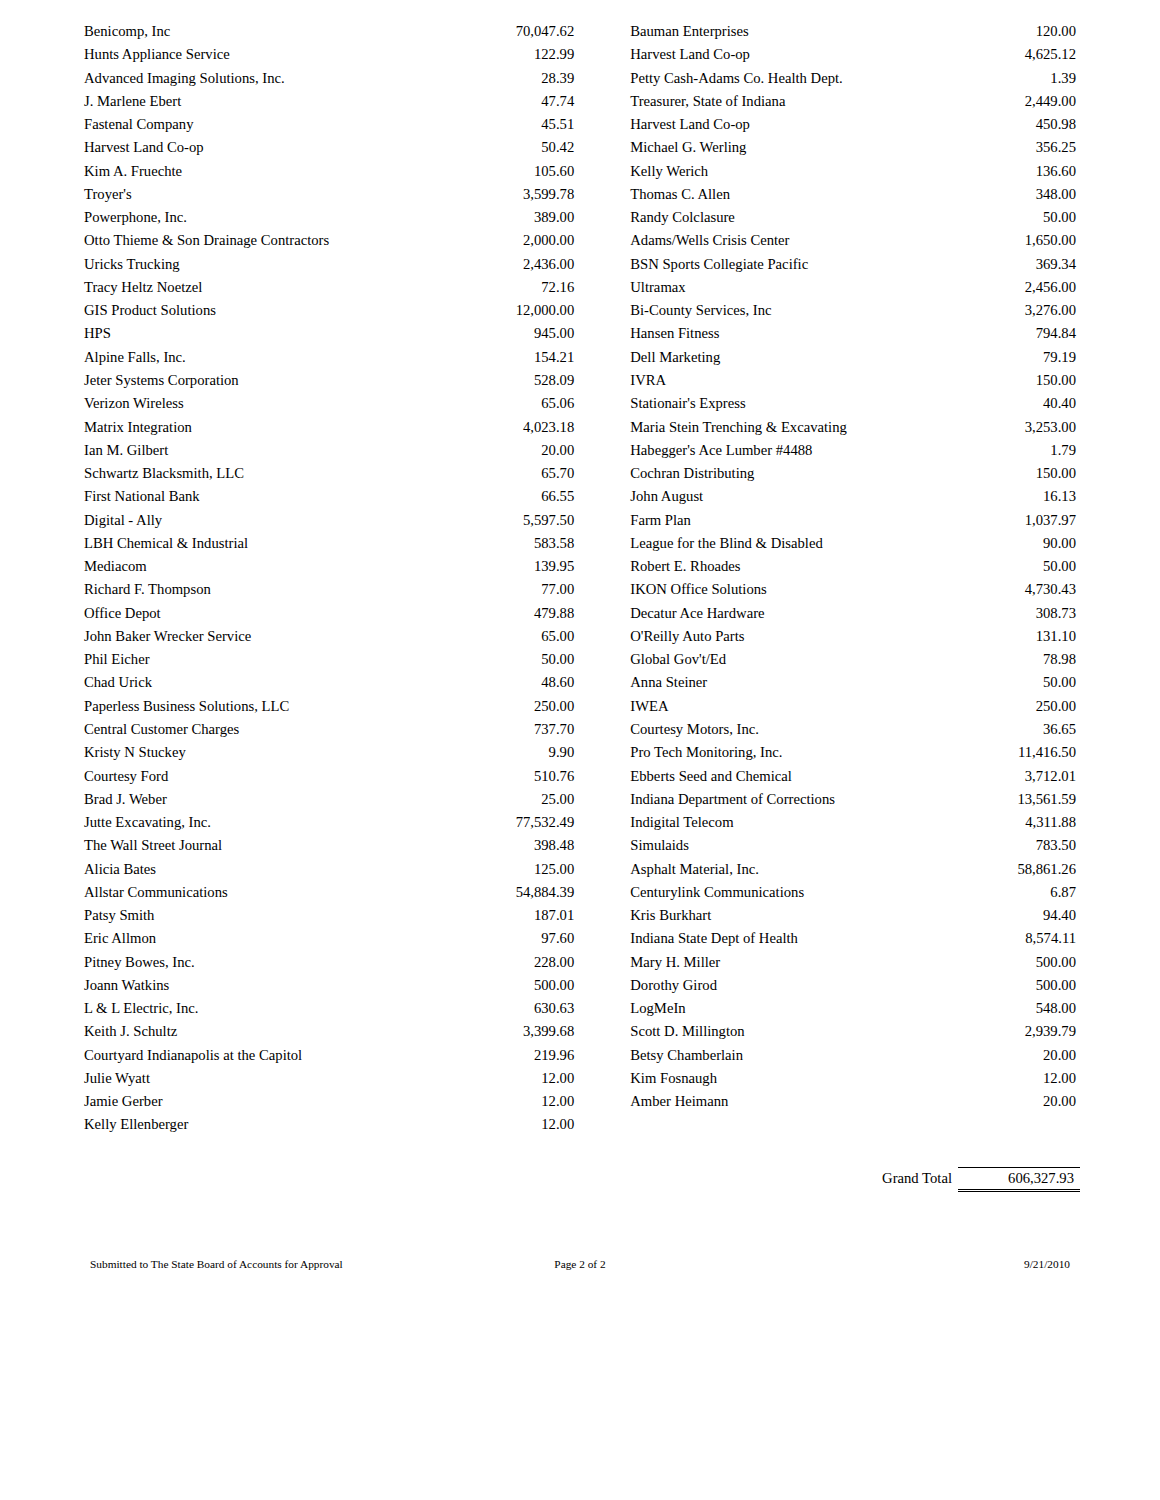| Benicomp, Inc | 70,047.62 | | Bauman Enterprises | 120.00 |
| Hunts Appliance Service | 122.99 | | Harvest Land Co-op | 4,625.12 |
| Advanced Imaging Solutions, Inc. | 28.39 | | Petty Cash-Adams Co. Health Dept. | 1.39 |
| J. Marlene Ebert | 47.74 | | Treasurer, State of Indiana | 2,449.00 |
| Fastenal Company | 45.51 | | Harvest Land Co-op | 450.98 |
| Harvest Land Co-op | 50.42 | | Michael G. Werling | 356.25 |
| Kim A. Fruechte | 105.60 | | Kelly Werich | 136.60 |
| Troyer's | 3,599.78 | | Thomas C. Allen | 348.00 |
| Powerphone, Inc. | 389.00 | | Randy Colclasure | 50.00 |
| Otto Thieme & Son Drainage Contractors | 2,000.00 | | Adams/Wells Crisis Center | 1,650.00 |
| Uricks Trucking | 2,436.00 | | BSN Sports Collegiate Pacific | 369.34 |
| Tracy Heltz Noetzel | 72.16 | | Ultramax | 2,456.00 |
| GIS Product Solutions | 12,000.00 | | Bi-County Services, Inc | 3,276.00 |
| HPS | 945.00 | | Hansen Fitness | 794.84 |
| Alpine Falls, Inc. | 154.21 | | Dell Marketing | 79.19 |
| Jeter Systems Corporation | 528.09 | | IVRA | 150.00 |
| Verizon Wireless | 65.06 | | Stationair's Express | 40.40 |
| Matrix Integration | 4,023.18 | | Maria Stein Trenching & Excavating | 3,253.00 |
| Ian M. Gilbert | 20.00 | | Habegger's Ace Lumber #4488 | 1.79 |
| Schwartz Blacksmith, LLC | 65.70 | | Cochran Distributing | 150.00 |
| First National Bank | 66.55 | | John August | 16.13 |
| Digital - Ally | 5,597.50 | | Farm Plan | 1,037.97 |
| LBH Chemical & Industrial | 583.58 | | League for the Blind & Disabled | 90.00 |
| Mediacom | 139.95 | | Robert E. Rhoades | 50.00 |
| Richard F. Thompson | 77.00 | | IKON Office Solutions | 4,730.43 |
| Office Depot | 479.88 | | Decatur Ace Hardware | 308.73 |
| John Baker Wrecker Service | 65.00 | | O'Reilly Auto Parts | 131.10 |
| Phil Eicher | 50.00 | | Global Gov't/Ed | 78.98 |
| Chad Urick | 48.60 | | Anna Steiner | 50.00 |
| Paperless Business Solutions, LLC | 250.00 | | IWEA | 250.00 |
| Central Customer Charges | 737.70 | | Courtesy Motors, Inc. | 36.65 |
| Kristy N Stuckey | 9.90 | | Pro Tech Monitoring, Inc. | 11,416.50 |
| Courtesy Ford | 510.76 | | Ebberts Seed and Chemical | 3,712.01 |
| Brad J. Weber | 25.00 | | Indiana Department of Corrections | 13,561.59 |
| Jutte Excavating, Inc. | 77,532.49 | | Indigital Telecom | 4,311.88 |
| The Wall Street Journal | 398.48 | | Simulaids | 783.50 |
| Alicia Bates | 125.00 | | Asphalt Material, Inc. | 58,861.26 |
| Allstar Communications | 54,884.39 | | Centurylink Communications | 6.87 |
| Patsy Smith | 187.01 | | Kris Burkhart | 94.40 |
| Eric Allmon | 97.60 | | Indiana State Dept of Health | 8,574.11 |
| Pitney Bowes, Inc. | 228.00 | | Mary H. Miller | 500.00 |
| Joann Watkins | 500.00 | | Dorothy Girod | 500.00 |
| L & L Electric, Inc. | 630.63 | | LogMeIn | 548.00 |
| Keith J. Schultz | 3,399.68 | | Scott D. Millington | 2,939.79 |
| Courtyard Indianapolis at the Capitol | 219.96 | | Betsy Chamberlain | 20.00 |
| Julie Wyatt | 12.00 | | Kim Fosnaugh | 12.00 |
| Jamie Gerber | 12.00 | | Amber Heimann | 20.00 |
| Kelly Ellenberger | 12.00 | | | |
| Grand Total | 606,327.93 |
Submitted to The State Board of Accounts for Approval
Page 2 of 2
9/21/2010